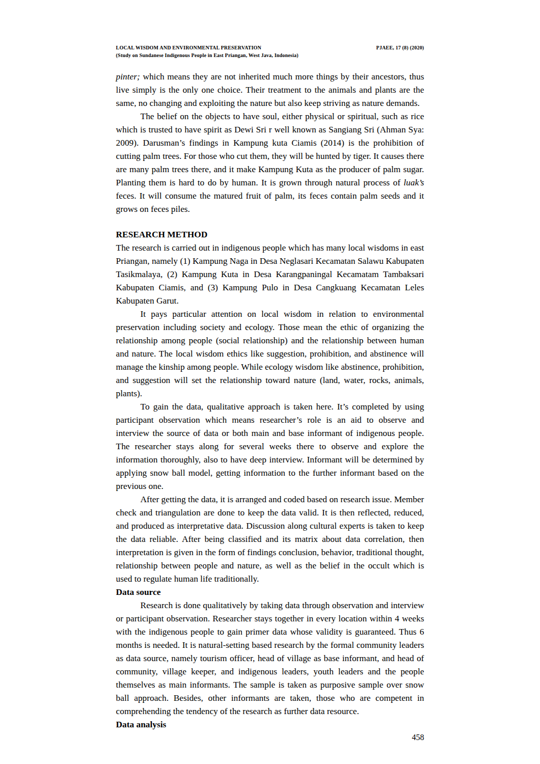LOCAL WISDOM AND ENVIRONMENTAL PRESERVATION (Study on Sundanese Indigenous People in East Priangan, West Java, Indonesia)
PJAEE, 17 (8) (2020)
pinter; which means they are not inherited much more things by their ancestors, thus live simply is the only one choice. Their treatment to the animals and plants are the same, no changing and exploiting the nature but also keep striving as nature demands.
The belief on the objects to have soul, either physical or spiritual, such as rice which is trusted to have spirit as Dewi Sri r well known as Sangiang Sri (Ahman Sya: 2009). Darusman’s findings in Kampung kuta Ciamis (2014) is the prohibition of cutting palm trees. For those who cut them, they will be hunted by tiger. It causes there are many palm trees there, and it make Kampung Kuta as the producer of palm sugar. Planting them is hard to do by human. It is grown through natural process of luak’s feces. It will consume the matured fruit of palm, its feces contain palm seeds and it grows on feces piles.
Research Method
The research is carried out in indigenous people which has many local wisdoms in east Priangan, namely (1) Kampung Naga in Desa Neglasari Kecamatan Salawu Kabupaten Tasikmalaya, (2) Kampung Kuta in Desa Karangpaningal Kecamatam Tambaksari Kabupaten Ciamis, and (3) Kampung Pulo in Desa Cangkuang Kecamatan Leles Kabupaten Garut.
It pays particular attention on local wisdom in relation to environmental preservation including society and ecology. Those mean the ethic of organizing the relationship among people (social relationship) and the relationship between human and nature. The local wisdom ethics like suggestion, prohibition, and abstinence will manage the kinship among people. While ecology wisdom like abstinence, prohibition, and suggestion will set the relationship toward nature (land, water, rocks, animals, plants).
To gain the data, qualitative approach is taken here. It’s completed by using participant observation which means researcher’s role is an aid to observe and interview the source of data or both main and base informant of indigenous people. The researcher stays along for several weeks there to observe and explore the information thoroughly, also to have deep interview. Informant will be determined by applying snow ball model, getting information to the further informant based on the previous one.
After getting the data, it is arranged and coded based on research issue. Member check and triangulation are done to keep the data valid. It is then reflected, reduced, and produced as interpretative data. Discussion along cultural experts is taken to keep the data reliable. After being classified and its matrix about data correlation, then interpretation is given in the form of findings conclusion, behavior, traditional thought, relationship between people and nature, as well as the belief in the occult which is used to regulate human life traditionally.
Data source
Research is done qualitatively by taking data through observation and interview or participant observation. Researcher stays together in every location within 4 weeks with the indigenous people to gain primer data whose validity is guaranteed. Thus 6 months is needed. It is natural-setting based research by the formal community leaders as data source, namely tourism officer, head of village as base informant, and head of community, village keeper, and indigenous leaders, youth leaders and the people themselves as main informants. The sample is taken as purposive sample over snow ball approach. Besides, other informants are taken, those who are competent in comprehending the tendency of the research as further data resource.
Data analysis
458